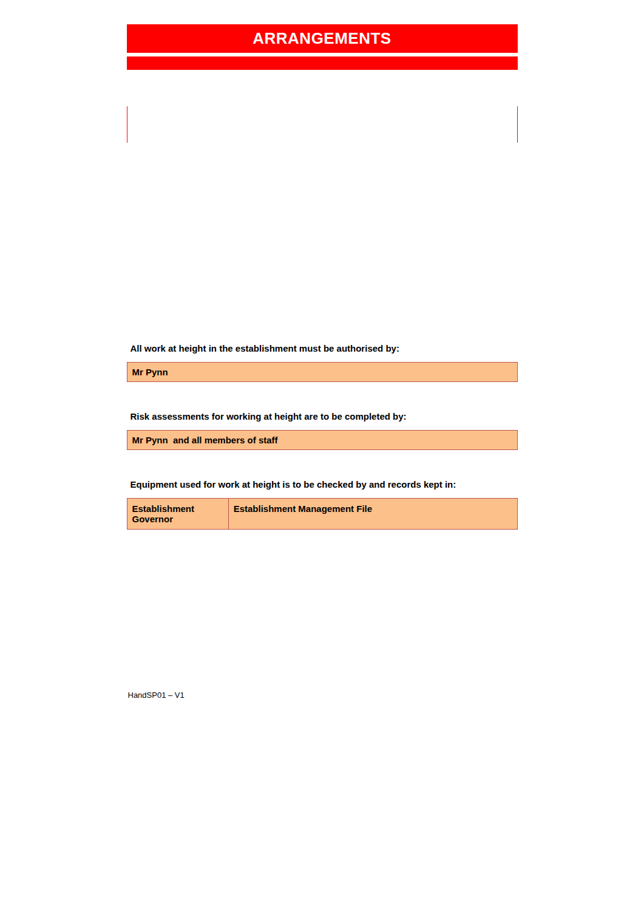ARRANGEMENTS
All work at height in the establishment must be authorised by:
Mr Pynn
Risk assessments for working at height are to be completed by:
Mr Pynn and all members of staff
Equipment used for work at height is to be checked by and records kept in:
| Establishment Governor | Establishment Management File |
HandSP01 – V1